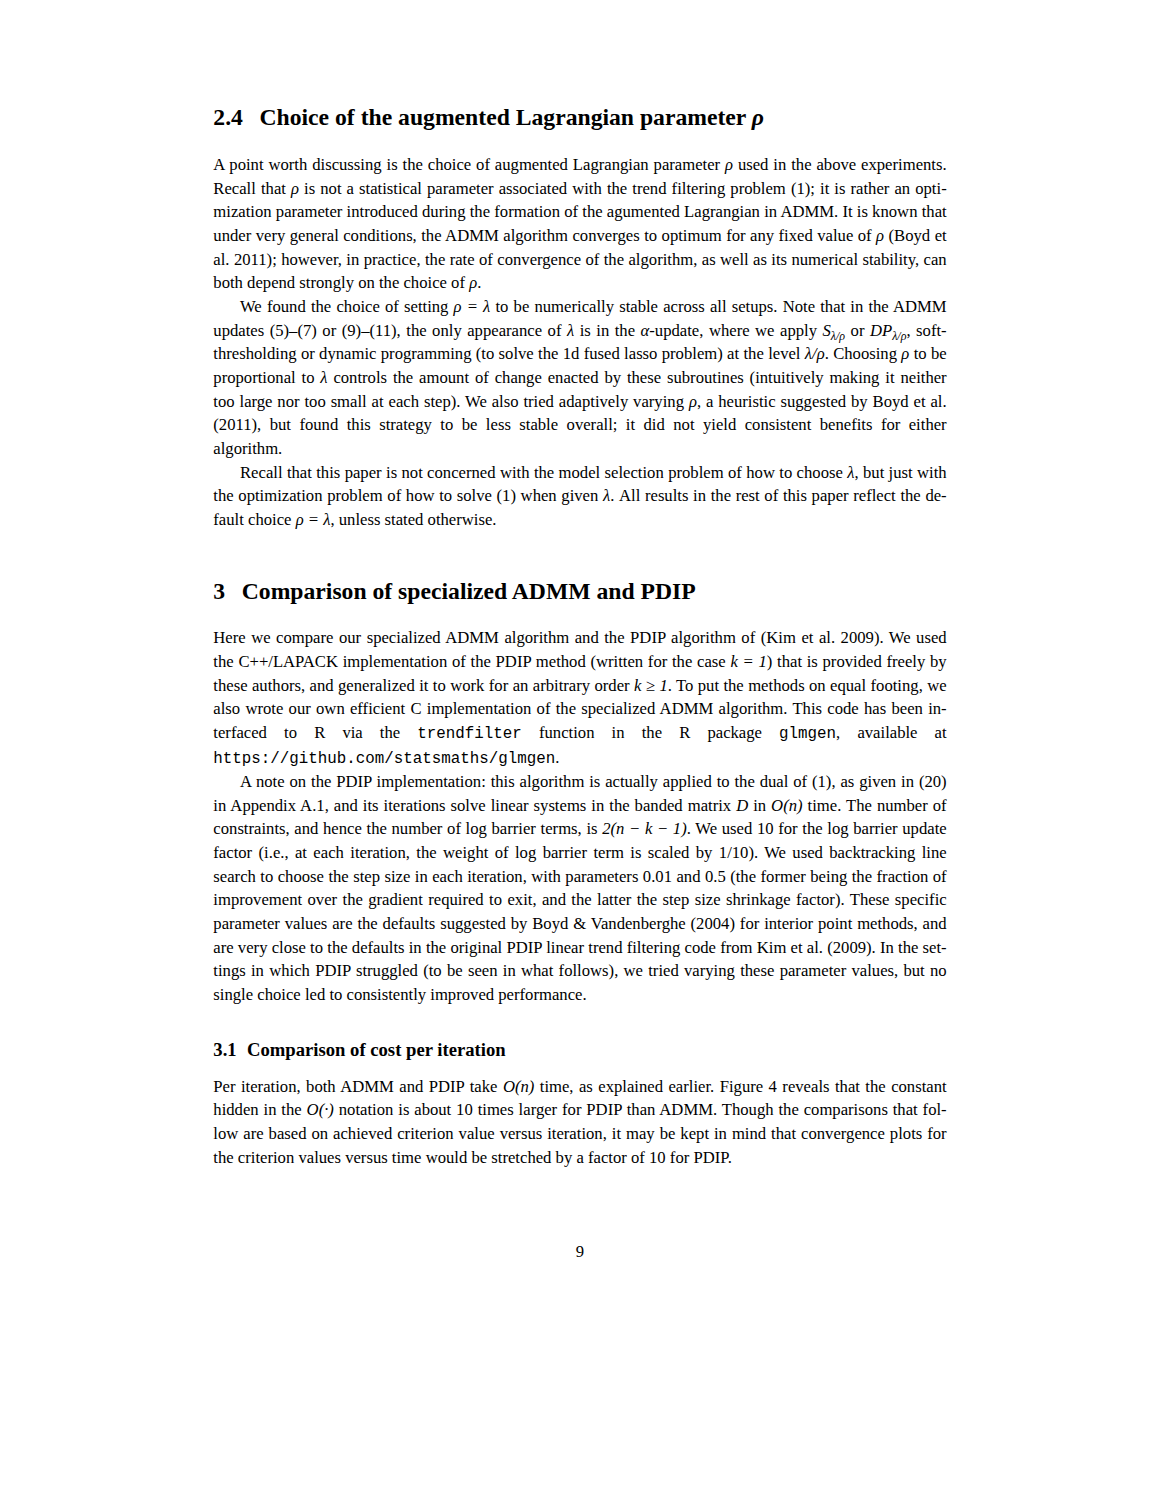2.4 Choice of the augmented Lagrangian parameter ρ
A point worth discussing is the choice of augmented Lagrangian parameter ρ used in the above experiments. Recall that ρ is not a statistical parameter associated with the trend filtering problem (1); it is rather an optimization parameter introduced during the formation of the agumented Lagrangian in ADMM. It is known that under very general conditions, the ADMM algorithm converges to optimum for any fixed value of ρ (Boyd et al. 2011); however, in practice, the rate of convergence of the algorithm, as well as its numerical stability, can both depend strongly on the choice of ρ.
We found the choice of setting ρ = λ to be numerically stable across all setups. Note that in the ADMM updates (5)–(7) or (9)–(11), the only appearance of λ is in the α-update, where we apply Sλ/ρ or DPλ/ρ, soft-thresholding or dynamic programming (to solve the 1d fused lasso problem) at the level λ/ρ. Choosing ρ to be proportional to λ controls the amount of change enacted by these subroutines (intuitively making it neither too large nor too small at each step). We also tried adaptively varying ρ, a heuristic suggested by Boyd et al. (2011), but found this strategy to be less stable overall; it did not yield consistent benefits for either algorithm.
Recall that this paper is not concerned with the model selection problem of how to choose λ, but just with the optimization problem of how to solve (1) when given λ. All results in the rest of this paper reflect the default choice ρ = λ, unless stated otherwise.
3 Comparison of specialized ADMM and PDIP
Here we compare our specialized ADMM algorithm and the PDIP algorithm of (Kim et al. 2009). We used the C++/LAPACK implementation of the PDIP method (written for the case k = 1) that is provided freely by these authors, and generalized it to work for an arbitrary order k ≥ 1. To put the methods on equal footing, we also wrote our own efficient C implementation of the specialized ADMM algorithm. This code has been interfaced to R via the trendfilter function in the R package glmgen, available at https://github.com/statsmaths/glmgen.
A note on the PDIP implementation: this algorithm is actually applied to the dual of (1), as given in (20) in Appendix A.1, and its iterations solve linear systems in the banded matrix D in O(n) time. The number of constraints, and hence the number of log barrier terms, is 2(n − k − 1). We used 10 for the log barrier update factor (i.e., at each iteration, the weight of log barrier term is scaled by 1/10). We used backtracking line search to choose the step size in each iteration, with parameters 0.01 and 0.5 (the former being the fraction of improvement over the gradient required to exit, and the latter the step size shrinkage factor). These specific parameter values are the defaults suggested by Boyd & Vandenberghe (2004) for interior point methods, and are very close to the defaults in the original PDIP linear trend filtering code from Kim et al. (2009). In the settings in which PDIP struggled (to be seen in what follows), we tried varying these parameter values, but no single choice led to consistently improved performance.
3.1 Comparison of cost per iteration
Per iteration, both ADMM and PDIP take O(n) time, as explained earlier. Figure 4 reveals that the constant hidden in the O(·) notation is about 10 times larger for PDIP than ADMM. Though the comparisons that follow are based on achieved criterion value versus iteration, it may be kept in mind that convergence plots for the criterion values versus time would be stretched by a factor of 10 for PDIP.
9